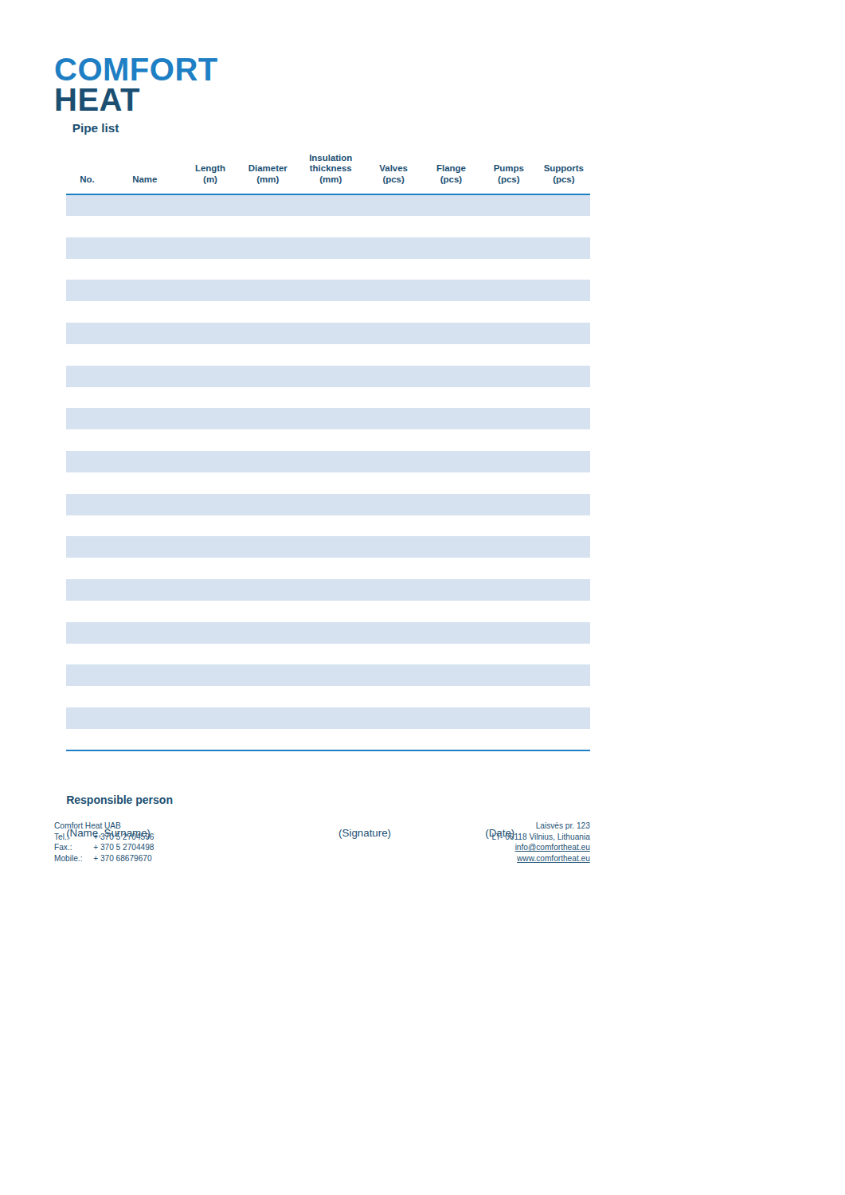COMFORT HEAT
Pipe list
| No. | Name | Length (m) | Diameter (mm) | Insulation thickness (mm) | Valves (pcs) | Flange (pcs) | Pumps (pcs) | Supports (pcs) |
| --- | --- | --- | --- | --- | --- | --- | --- | --- |
Responsible person
(Name, Surname) (Signature) (Date)
Comfort Heat UAB
Tel.:+ 370 5 2704596
Fax.:+ 370 5 2704498
Mobile.:+ 370 68679670
Laisvės pr. 123
LT- 06118 Vilnius, Lithuania
info@comfortheat.eu
www.comfortheat.eu